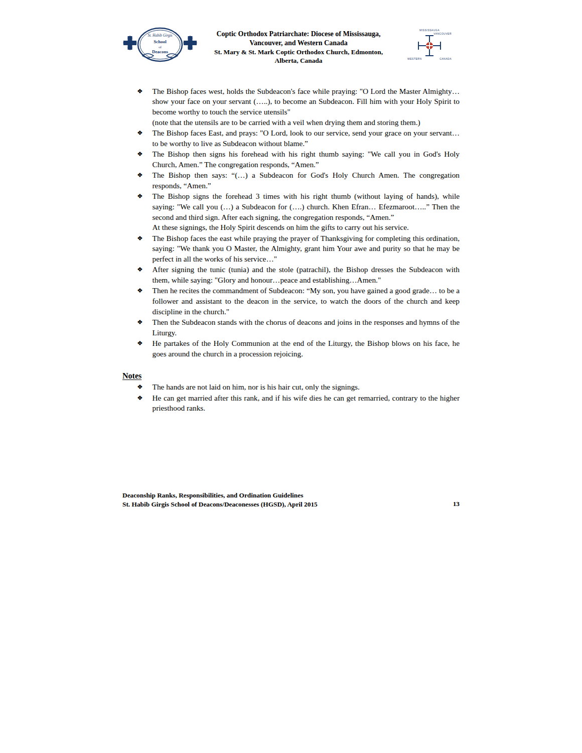St. Habib Girgis School of Deacons
Coptic Orthodox Patriarchate: Diocese of Mississauga, Vancouver, and Western Canada
St. Mary & St. Mark Coptic Orthodox Church, Edmonton, Alberta, Canada
MISSISSAUGA VANCOUVER WESTERN CANADA
The Bishop faces west, holds the Subdeacon's face while praying: "O Lord the Master Almighty…show your face on your servant (…..), to become an Subdeacon. Fill him with your Holy Spirit to become worthy to touch the service utensils" (note that the utensils are to be carried with a veil when drying them and storing them.)
The Bishop faces East, and prays: "O Lord, look to our service, send your grace on your servant… to be worthy to live as Subdeacon without blame.”
The Bishop then signs his forehead with his right thumb saying: "We call you in God's Holy Church, Amen.” The congregation responds, “Amen.”
The Bishop then says: “(…) a Subdeacon for God's Holy Church Amen. The congregation responds, “Amen.”
The Bishop signs the forehead 3 times with his right thumb (without laying of hands), while saying: "We call you (…) a Subdeacon for (….) church. Khen Efran… Efezmaroot…..” Then the second and third sign. After each signing, the congregation responds, “Amen.” At these signings, the Holy Spirit descends on him the gifts to carry out his service.
The Bishop faces the east while praying the prayer of Thanksgiving for completing this ordination, saying: "We thank you O Master, the Almighty, grant him Your awe and purity so that he may be perfect in all the works of his service…"
After signing the tunic (tunia) and the stole (patrachil), the Bishop dresses the Subdeacon with them, while saying: "Glory and honour…peace and establishing…Amen."
Then he recites the commandment of Subdeacon: “My son, you have gained a good grade… to be a follower and assistant to the deacon in the service, to watch the doors of the church and keep discipline in the church."
Then the Subdeacon stands with the chorus of deacons and joins in the responses and hymns of the Liturgy.
He partakes of the Holy Communion at the end of the Liturgy, the Bishop blows on his face, he goes around the church in a procession rejoicing.
Notes
The hands are not laid on him, nor is his hair cut, only the signings.
He can get married after this rank, and if his wife dies he can get remarried, contrary to the higher priesthood ranks.
Deaconship Ranks, Responsibilities, and Ordination Guidelines
St. Habib Girgis School of Deacons/Deaconesses (HGSD), April 2015
13